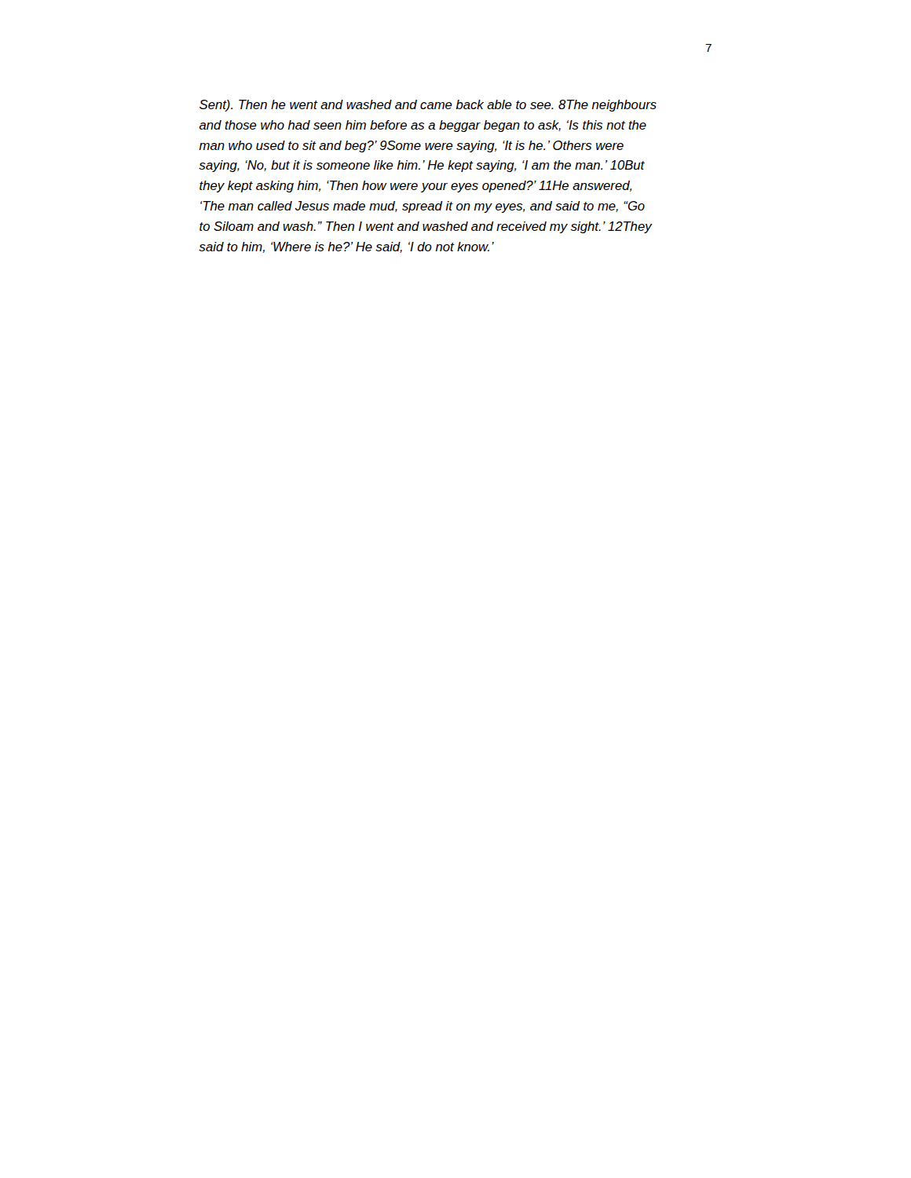7
Sent). Then he went and washed and came back able to see. 8The neighbours and those who had seen him before as a beggar began to ask, ‘Is this not the man who used to sit and beg?’ 9Some were saying, ‘It is he.’ Others were saying, ‘No, but it is someone like him.’ He kept saying, ‘I am the man.’ 10But they kept asking him, ‘Then how were your eyes opened?’ 11He answered, ‘The man called Jesus made mud, spread it on my eyes, and said to me, “Go to Siloam and wash.” Then I went and washed and received my sight.’ 12They said to him, ‘Where is he?’ He said, ‘I do not know.’